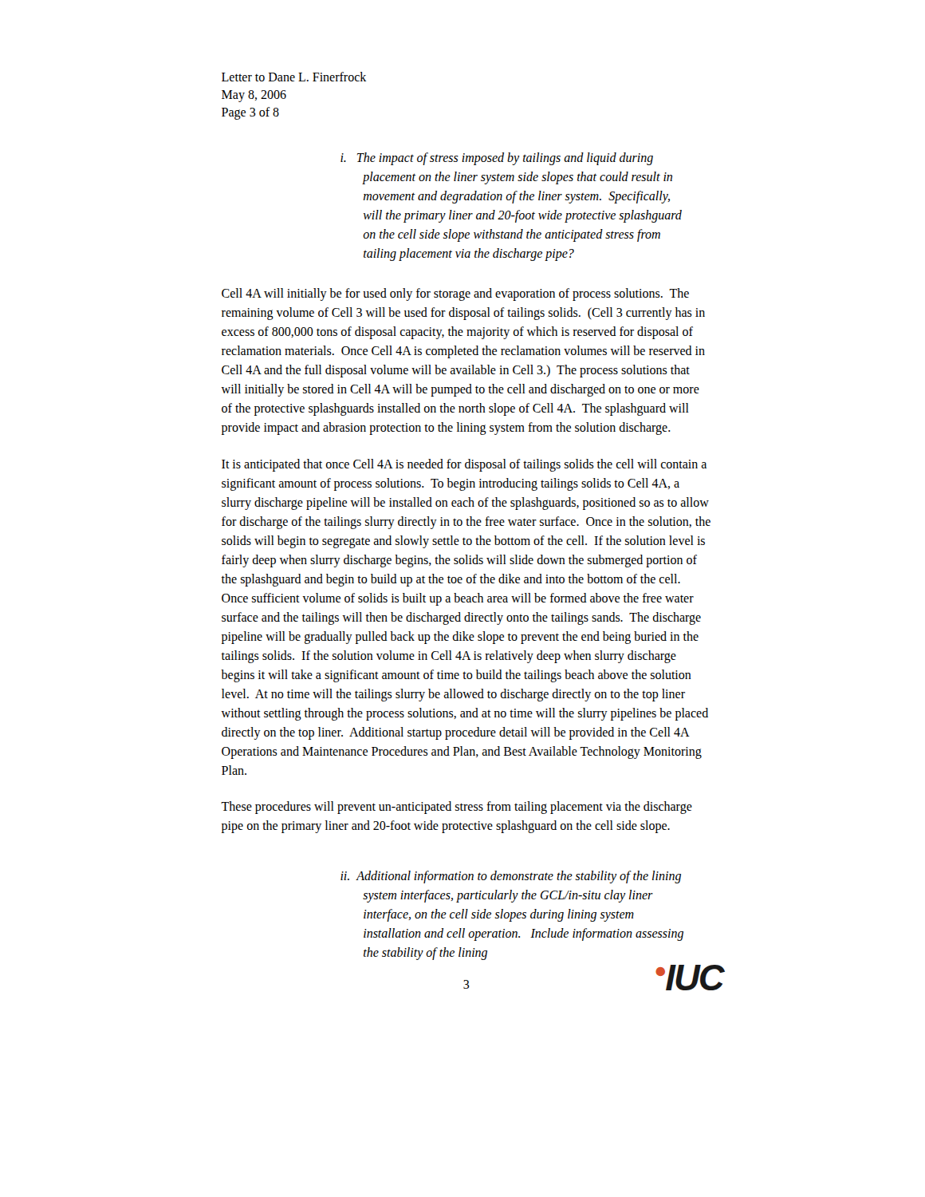Letter to Dane L. Finerfrock
May 8, 2006
Page 3 of 8
i. The impact of stress imposed by tailings and liquid during placement on the liner system side slopes that could result in movement and degradation of the liner system. Specifically, will the primary liner and 20-foot wide protective splashguard on the cell side slope withstand the anticipated stress from tailing placement via the discharge pipe?
Cell 4A will initially be for used only for storage and evaporation of process solutions. The remaining volume of Cell 3 will be used for disposal of tailings solids. (Cell 3 currently has in excess of 800,000 tons of disposal capacity, the majority of which is reserved for disposal of reclamation materials. Once Cell 4A is completed the reclamation volumes will be reserved in Cell 4A and the full disposal volume will be available in Cell 3.) The process solutions that will initially be stored in Cell 4A will be pumped to the cell and discharged on to one or more of the protective splashguards installed on the north slope of Cell 4A. The splashguard will provide impact and abrasion protection to the lining system from the solution discharge.
It is anticipated that once Cell 4A is needed for disposal of tailings solids the cell will contain a significant amount of process solutions. To begin introducing tailings solids to Cell 4A, a slurry discharge pipeline will be installed on each of the splashguards, positioned so as to allow for discharge of the tailings slurry directly in to the free water surface. Once in the solution, the solids will begin to segregate and slowly settle to the bottom of the cell. If the solution level is fairly deep when slurry discharge begins, the solids will slide down the submerged portion of the splashguard and begin to build up at the toe of the dike and into the bottom of the cell. Once sufficient volume of solids is built up a beach area will be formed above the free water surface and the tailings will then be discharged directly onto the tailings sands. The discharge pipeline will be gradually pulled back up the dike slope to prevent the end being buried in the tailings solids. If the solution volume in Cell 4A is relatively deep when slurry discharge begins it will take a significant amount of time to build the tailings beach above the solution level. At no time will the tailings slurry be allowed to discharge directly on to the top liner without settling through the process solutions, and at no time will the slurry pipelines be placed directly on the top liner. Additional startup procedure detail will be provided in the Cell 4A Operations and Maintenance Procedures and Plan, and Best Available Technology Monitoring Plan.
These procedures will prevent un-anticipated stress from tailing placement via the discharge pipe on the primary liner and 20-foot wide protective splashguard on the cell side slope.
ii. Additional information to demonstrate the stability of the lining system interfaces, particularly the GCL/in-situ clay liner interface, on the cell side slopes during lining system installation and cell operation. Include information assessing the stability of the lining
3
●IUC